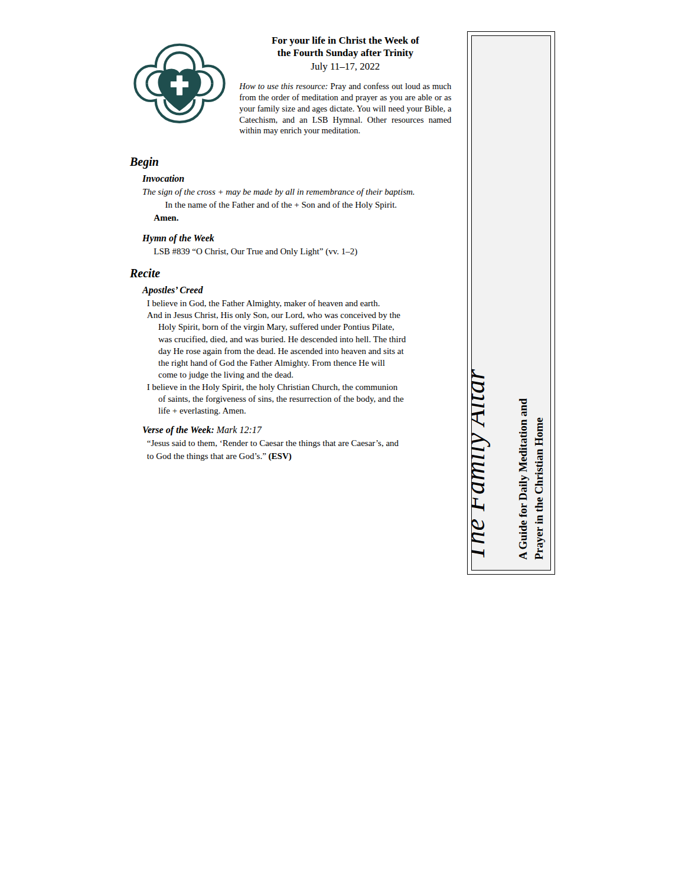For your life in Christ the Week of
the Fourth Sunday after Trinity
July 11–17, 2022
How to use this resource: Pray and confess out loud as much from the order of meditation and prayer as you are able or as your family size and ages dictate. You will need your Bible, a Catechism, and an LSB Hymnal. Other resources named within may enrich your meditation.
Begin
Invocation
The sign of the cross + may be made by all in remembrance of their baptism.
In the name of the Father and of the + Son and of the Holy Spirit.
Amen.
Hymn of the Week
LSB #839 “O Christ, Our True and Only Light” (vv. 1–2)
Recite
Apostles’ Creed
I believe in God, the Father Almighty, maker of heaven and earth.
And in Jesus Christ, His only Son, our Lord, who was conceived by the
Holy Spirit, born of the virgin Mary, suffered under Pontius Pilate,
was crucified, died, and was buried. He descended into hell. The third
day He rose again from the dead. He ascended into heaven and sits at
the right hand of God the Father Almighty. From thence He will
come to judge the living and the dead.
I believe in the Holy Spirit, the holy Christian Church, the communion
of saints, the forgiveness of sins, the resurrection of the body, and the
life + everlasting. Amen.
Verse of the Week: Mark 12:17
“Jesus said to them, ‘Render to Caesar the things that are Caesar’s, and
to God the things that are God’s.” (ESV)
The Family Altar
A Guide for Daily Meditation and
Prayer in the Christian Home